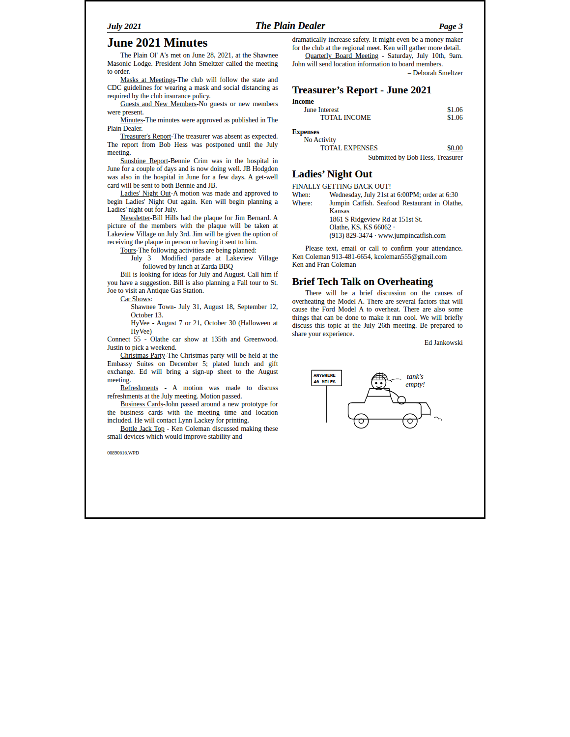July 2021 The Plain Dealer Page 3
June 2021 Minutes
The Plain Ol' A's met on June 28, 2021, at the Shawnee Masonic Lodge. President John Smeltzer called the meeting to order.
Masks at Meetings-The club will follow the state and CDC guidelines for wearing a mask and social distancing as required by the club insurance policy.
Guests and New Members-No guests or new members were present.
Minutes-The minutes were approved as published in The Plain Dealer.
Treasurer's Report-The treasurer was absent as expected. The report from Bob Hess was postponed until the July meeting.
Sunshine Report-Bennie Crim was in the hospital in June for a couple of days and is now doing well. JB Hodgdon was also in the hospital in June for a few days. A get-well card will be sent to both Bennie and JB.
Ladies' Night Out-A motion was made and approved to begin Ladies' Night Out again. Ken will begin planning a Ladies' night out for July.
Newsletter-Bill Hills had the plaque for Jim Bernard. A picture of the members with the plaque will be taken at Lakeview Village on July 3rd. Jim will be given the option of receiving the plaque in person or having it sent to him.
Tours-The following activities are being planned:
July 3 Modified parade at Lakeview Village followed by lunch at Zarda BBQ
Bill is looking for ideas for July and August. Call him if you have a suggestion. Bill is also planning a Fall tour to St. Joe to visit an Antique Gas Station.
Car Shows:
Shawnee Town- July 31, August 18, September 12, October 13.
HyVee - August 7 or 21, October 30 (Halloween at HyVee)
Connect 55 - Olathe car show at 135th and Greenwood. Justin to pick a weekend.
Christmas Party-The Christmas party will be held at the Embassy Suites on December 5; plated lunch and gift exchange. Ed will bring a sign-up sheet to the August meeting.
Refreshments - A motion was made to discuss refreshments at the July meeting. Motion passed.
Business Cards-John passed around a new prototype for the business cards with the meeting time and location included. He will contact Lynn Lackey for printing.
Bottle Jack Top - Ken Coleman discussed making these small devices which would improve stability and
00890616.WPD
dramatically increase safety. It might even be a money maker for the club at the regional meet. Ken will gather more detail.
Quarterly Board Meeting - Saturday, July 10th, 9am. John will send location information to board members.
– Deborah Smeltzer
Treasurer’s Report - June 2021
Income
June Interest$1.06
TOTAL INCOME$1.06
Expenses
No Activity
TOTAL EXPENSES$0.00
Submitted by Bob Hess, Treasurer
Ladies’ Night Out
FINALLY GETTING BACK OUT!
When:
Wednesday, July 21st at 6:00PM; order at 6:30
Where:
Jumpin Catfish. Seafood Restaurant in Olathe, Kansas
1861 S Ridgeview Rd at 151st St.
Olathe, KS, KS 66062 ·
(913) 829-3474 · www.jumpincatfish.com
Please text, email or call to confirm your attendance. Ken Coleman 913-481-6654, kcoleman555@gmail.com
Ken and Fran Coleman
Brief Tech Talk on Overheating
There will be a brief discussion on the causes of overheating the Model A. There are several factors that will cause the Ford Model A to overheat. There are also some things that can be done to make it run cool. We will briefly discuss this topic at the July 26th meeting. Be prepared to share your experience.
Ed Jankowski
ANYWHERE 40 MILES tank's empty!